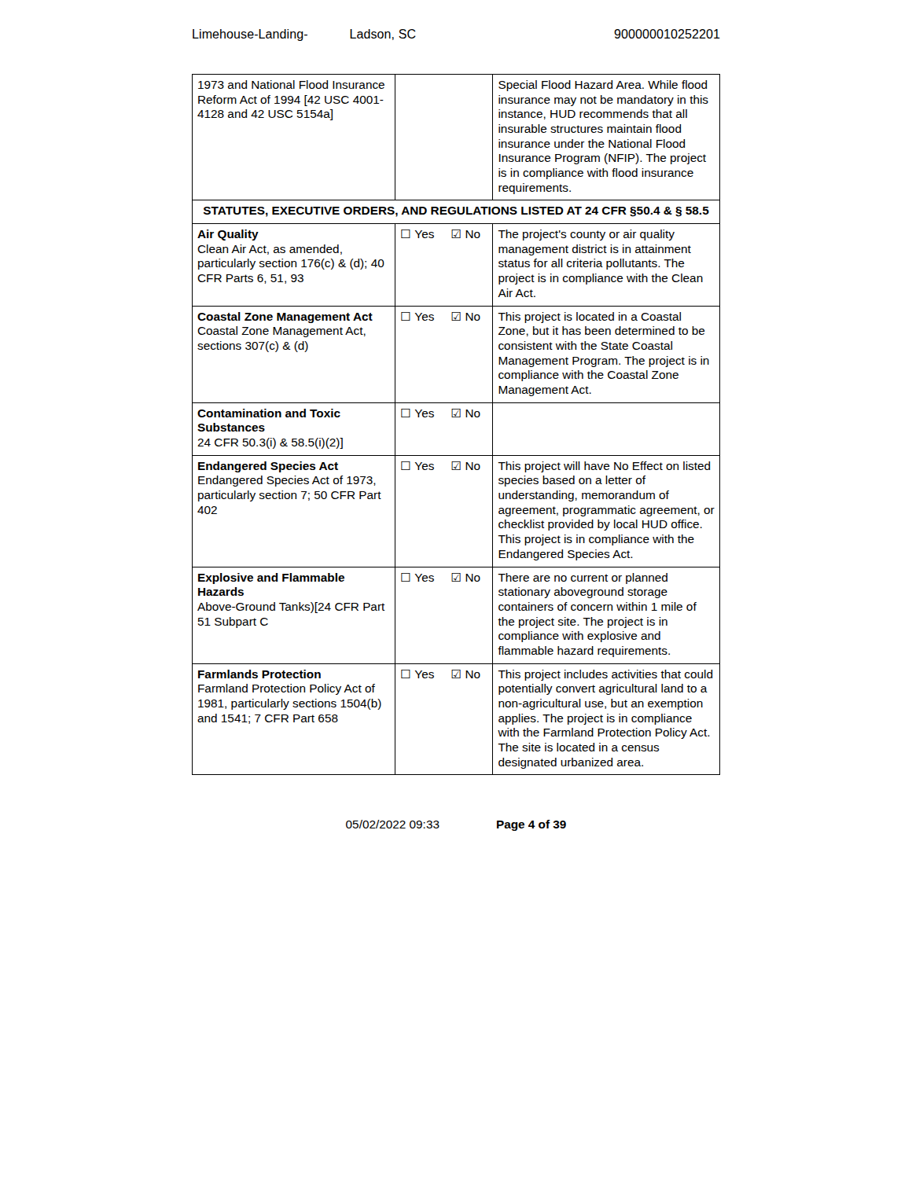Limehouse-Landing-
Ladson, SC
900000010252201
| 1973 and National Flood Insurance Reform Act of 1994 [42 USC 4001-4128 and 42 USC 5154a] | | Special Flood Hazard Area. While flood insurance may not be mandatory in this instance, HUD recommends that all insurable structures maintain flood insurance under the National Flood Insurance Program (NFIP). The project is in compliance with flood insurance requirements. |
| STATUTES, EXECUTIVE ORDERS, AND REGULATIONS LISTED AT 24 CFR §50.4 & § 58.5 |
| Air Quality Clean Air Act, as amended, particularly section 176(c) & (d); 40 CFR Parts 6, 51, 93 | ☐ Yes ☑ No | The project's county or air quality management district is in attainment status for all criteria pollutants. The project is in compliance with the Clean Air Act. |
| Coastal Zone Management Act Coastal Zone Management Act, sections 307(c) & (d) | ☐ Yes ☑ No | This project is located in a Coastal Zone, but it has been determined to be consistent with the State Coastal Management Program. The project is in compliance with the Coastal Zone Management Act. |
| Contamination and Toxic Substances 24 CFR 50.3(i) & 58.5(i)(2)] | ☐ Yes ☑ No | |
| Endangered Species Act Endangered Species Act of 1973, particularly section 7; 50 CFR Part 402 | ☐ Yes ☑ No | This project will have No Effect on listed species based on a letter of understanding, memorandum of agreement, programmatic agreement, or checklist provided by local HUD office. This project is in compliance with the Endangered Species Act. |
| Explosive and Flammable Hazards Above-Ground Tanks)[24 CFR Part 51 Subpart C | ☐ Yes ☑ No | There are no current or planned stationary aboveground storage containers of concern within 1 mile of the project site. The project is in compliance with explosive and flammable hazard requirements. |
| Farmlands Protection Farmland Protection Policy Act of 1981, particularly sections 1504(b) and 1541; 7 CFR Part 658 | ☐ Yes ☑ No | This project includes activities that could potentially convert agricultural land to a non-agricultural use, but an exemption applies. The project is in compliance with the Farmland Protection Policy Act. The site is located in a census designated urbanized area. |
05/02/2022 09:33
Page 4 of 39